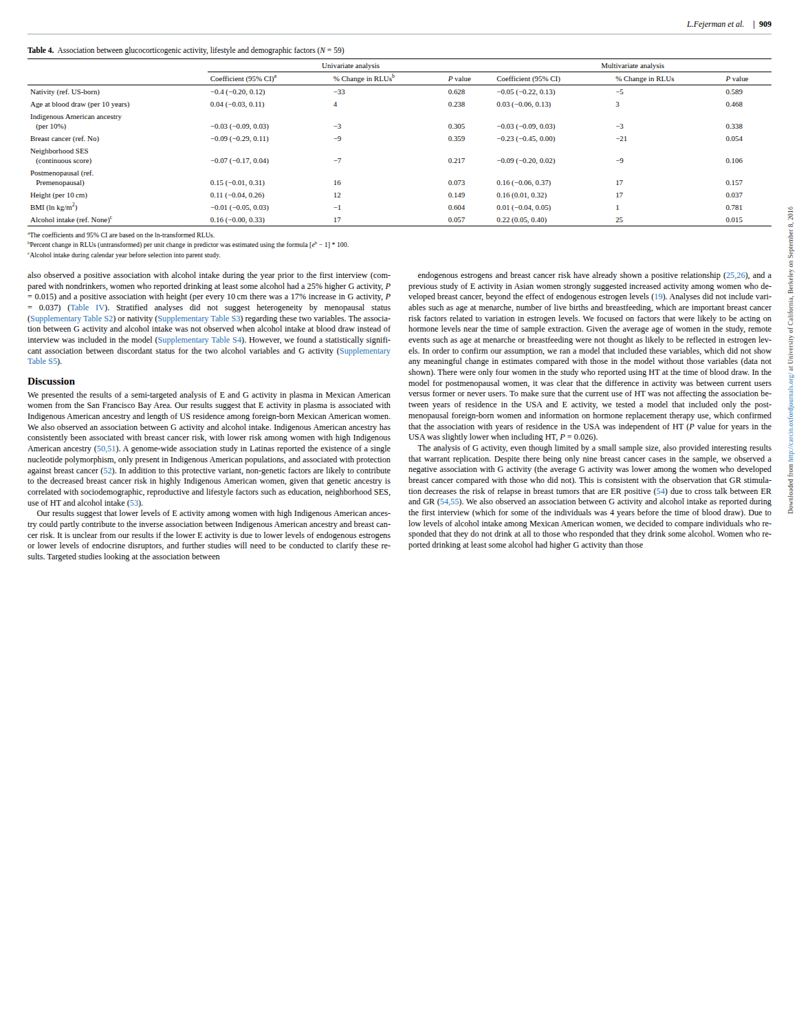L.Fejerman et al. | 909
Table 4. Association between glucocorticogenic activity, lifestyle and demographic factors (N = 59)
| | Univariate analysis | Multivariate analysis |
| --- | --- | --- |
| | Coefficient (95% CI) a | % Change in RLUs b | P value | Coefficient (95% CI) | % Change in RLUs | P value |
| Nativity (ref. US-born) | −0.4 (−0.20, 0.12) | −33 | 0.628 | −0.05 (−0.22, 0.13) | −5 | 0.589 |
| Age at blood draw (per 10 years) | 0.04 (−0.03, 0.11) | 4 | 0.238 | 0.03 (−0.06, 0.13) | 3 | 0.468 |
| Indigenous American ancestry (per 10%) | −0.03 (−0.09, 0.03) | −3 | 0.305 | −0.03 (−0.09, 0.03) | −3 | 0.338 |
| Breast cancer (ref. No) | −0.09 (−0.29, 0.11) | −9 | 0.359 | −0.23 (−0.45, 0.00) | −21 | 0.054 |
| Neighborhood SES (continuous score) | −0.07 (−0.17, 0.04) | −7 | 0.217 | −0.09 (−0.20, 0.02) | −9 | 0.106 |
| Postmenopausal (ref. Premenopausal) | 0.15 (−0.01, 0.31) | 16 | 0.073 | 0.16 (−0.06, 0.37) | 17 | 0.157 |
| Height (per 10 cm) | 0.11 (−0.04, 0.26) | 12 | 0.149 | 0.16 (0.01, 0.32) | 17 | 0.037 |
| BMI (ln kg/m 2 ) | −0.01 (−0.05, 0.03) | −1 | 0.604 | 0.01 (−0.04, 0.05) | 1 | 0.781 |
| Alcohol intake (ref. None) c | 0.16 (−0.00, 0.33) | 17 | 0.057 | 0.22 (0.05, 0.40) | 25 | 0.015 |
aThe coefficients and 95% CI are based on the ln-transformed RLUs.
bPercent change in RLUs (untransformed) per unit change in predictor was estimated using the formula [eb − 1] * 100.
cAlcohol intake during calendar year before selection into parent study.
also observed a positive association with alcohol intake during the year prior to the first interview (compared with nondrinkers, women who reported drinking at least some alcohol had a 25% higher G activity, P = 0.015) and a positive association with height (per every 10 cm there was a 17% increase in G activity, P = 0.037) (Table IV). Stratified analyses did not suggest heterogeneity by menopausal status (Supplementary Table S2) or nativity (Supplementary Table S3) regarding these two variables. The association between G activity and alcohol intake was not observed when alcohol intake at blood draw instead of interview was included in the model (Supplementary Table S4). However, we found a statistically significant association between discordant status for the two alcohol variables and G activity (Supplementary Table S5).
Discussion
We presented the results of a semi-targeted analysis of E and G activity in plasma in Mexican American women from the San Francisco Bay Area. Our results suggest that E activity in plasma is associated with Indigenous American ancestry and length of US residence among foreign-born Mexican American women. We also observed an association between G activity and alcohol intake. Indigenous American ancestry has consistently been associated with breast cancer risk, with lower risk among women with high Indigenous American ancestry (50,51). A genome-wide association study in Latinas reported the existence of a single nucleotide polymorphism, only present in Indigenous American populations, and associated with protection against breast cancer (52). In addition to this protective variant, non-genetic factors are likely to contribute to the decreased breast cancer risk in highly Indigenous American women, given that genetic ancestry is correlated with sociodemographic, reproductive and lifestyle factors such as education, neighborhood SES, use of HT and alcohol intake (53).
Our results suggest that lower levels of E activity among women with high Indigenous American ancestry could partly contribute to the inverse association between Indigenous American ancestry and breast cancer risk. It is unclear from our results if the lower E activity is due to lower levels of endogenous estrogens or lower levels of endocrine disruptors, and further studies will need to be conducted to clarify these results. Targeted studies looking at the association between
endogenous estrogens and breast cancer risk have already shown a positive relationship (25,26), and a previous study of E activity in Asian women strongly suggested increased activity among women who developed breast cancer, beyond the effect of endogenous estrogen levels (19). Analyses did not include variables such as age at menarche, number of live births and breastfeeding, which are important breast cancer risk factors related to variation in estrogen levels. We focused on factors that were likely to be acting on hormone levels near the time of sample extraction. Given the average age of women in the study, remote events such as age at menarche or breastfeeding were not thought as likely to be reflected in estrogen levels. In order to confirm our assumption, we ran a model that included these variables, which did not show any meaningful change in estimates compared with those in the model without those variables (data not shown). There were only four women in the study who reported using HT at the time of blood draw. In the model for postmenopausal women, it was clear that the difference in activity was between current users versus former or never users. To make sure that the current use of HT was not affecting the association between years of residence in the USA and E activity, we tested a model that included only the postmenopausal foreign-born women and information on hormone replacement therapy use, which confirmed that the association with years of residence in the USA was independent of HT (P value for years in the USA was slightly lower when including HT, P = 0.026).
The analysis of G activity, even though limited by a small sample size, also provided interesting results that warrant replication. Despite there being only nine breast cancer cases in the sample, we observed a negative association with G activity (the average G activity was lower among the women who developed breast cancer compared with those who did not). This is consistent with the observation that GR stimulation decreases the risk of relapse in breast tumors that are ER positive (54) due to cross talk between ER and GR (54,55). We also observed an association between G activity and alcohol intake as reported during the first interview (which for some of the individuals was 4 years before the time of blood draw). Due to low levels of alcohol intake among Mexican American women, we decided to compare individuals who responded that they do not drink at all to those who responded that they drink some alcohol. Women who reported drinking at least some alcohol had higher G activity than those
Downloaded from http://carcin.oxfordjournals.org/ at University of California, Berkeley on September 8, 2016